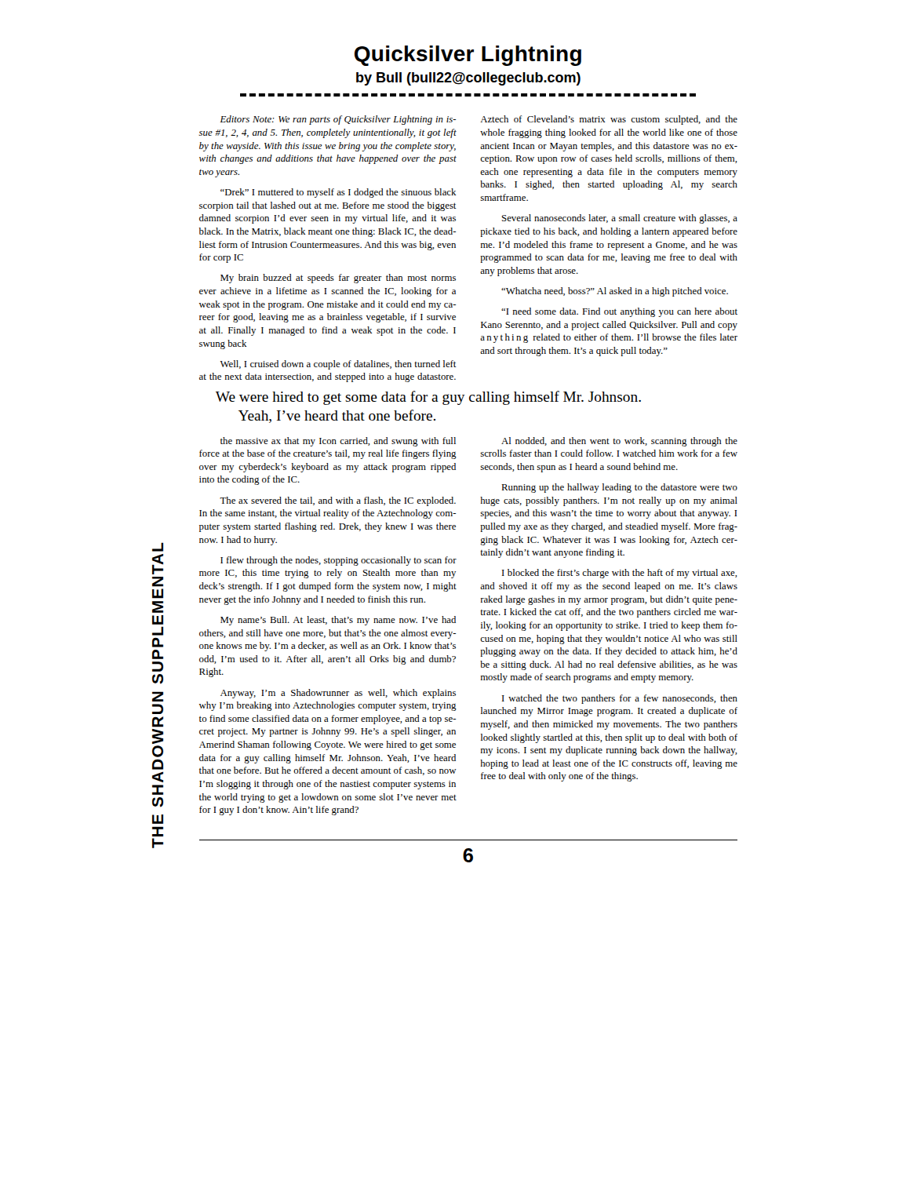THE SHADOWRUN SUPPLEMENTAL
Quicksilver Lightning
by Bull (bull22@collegeclub.com)
Editors Note: We ran parts of Quicksilver Lightning in issue #1, 2, 4, and 5. Then, completely unintentionally, it got left by the wayside. With this issue we bring you the complete story, with changes and additions that have happened over the past two years.
“Drek” I muttered to myself as I dodged the sinuous black scorpion tail that lashed out at me. Before me stood the biggest damned scorpion I’d ever seen in my virtual life, and it was black. In the Matrix, black meant one thing: Black IC, the deadliest form of Intrusion Countermeasures. And this was big, even for corp IC
My brain buzzed at speeds far greater than most norms ever achieve in a lifetime as I scanned the IC, looking for a weak spot in the program. One mistake and it could end my career for good, leaving me as a brainless vegetable, if I survive at all. Finally I managed to find a weak spot in the code. I swung back
Well, I cruised down a couple of datalines, then turned left at the next data intersection, and stepped into a huge datastore. Aztech of Cleveland’s matrix was custom sculpted, and the whole fragging thing looked for all the world like one of those ancient Incan or Mayan temples, and this datastore was no exception. Row upon row of cases held scrolls, millions of them, each one representing a data file in the computers memory banks. I sighed, then started uploading Al, my search smartframe.
Several nanoseconds later, a small creature with glasses, a pickaxe tied to his back, and holding a lantern appeared before me. I’d modeled this frame to represent a Gnome, and he was programmed to scan data for me, leaving me free to deal with any problems that arose.
“Whatcha need, boss?” Al asked in a high pitched voice.
“I need some data. Find out anything you can here about Kano Serennto, and a project called Quicksilver. Pull and copy anything related to either of them. I’ll browse the files later and sort through them. It’s a quick pull today.”
We were hired to get some data for a guy calling himself Mr. Johnson. Yeah, I’ve heard that one before.
the massive ax that my Icon carried, and swung with full force at the base of the creature’s tail, my real life fingers flying over my cyberdeck’s keyboard as my attack program ripped into the coding of the IC.
The ax severed the tail, and with a flash, the IC exploded. In the same instant, the virtual reality of the Aztechnology computer system started flashing red. Drek, they knew I was there now. I had to hurry.
I flew through the nodes, stopping occasionally to scan for more IC, this time trying to rely on Stealth more than my deck’s strength. If I got dumped form the system now, I might never get the info Johnny and I needed to finish this run.
My name’s Bull. At least, that’s my name now. I’ve had others, and still have one more, but that’s the one almost everyone knows me by. I’m a decker, as well as an Ork. I know that’s odd, I’m used to it. After all, aren’t all Orks big and dumb? Right.
Anyway, I’m a Shadowrunner as well, which explains why I’m breaking into Aztechnologies computer system, trying to find some classified data on a former employee, and a top secret project. My partner is Johnny 99. He’s a spell slinger, an Amerind Shaman following Coyote. We were hired to get some data for a guy calling himself Mr. Johnson. Yeah, I’ve heard that one before. But he offered a decent amount of cash, so now I’m slogging it through one of the nastiest computer systems in the world trying to get a lowdown on some slot I’ve never met for I guy I don’t know. Ain’t life grand?
Al nodded, and then went to work, scanning through the scrolls faster than I could follow. I watched him work for a few seconds, then spun as I heard a sound behind me.
Running up the hallway leading to the datastore were two huge cats, possibly panthers. I’m not really up on my animal species, and this wasn’t the time to worry about that anyway. I pulled my axe as they charged, and steadied myself. More fragging black IC. Whatever it was I was looking for, Aztech certainly didn’t want anyone finding it.
I blocked the first’s charge with the haft of my virtual axe, and shoved it off my as the second leaped on me. It’s claws raked large gashes in my armor program, but didn’t quite penetrate. I kicked the cat off, and the two panthers circled me warily, looking for an opportunity to strike. I tried to keep them focused on me, hoping that they wouldn’t notice Al who was still plugging away on the data. If they decided to attack him, he’d be a sitting duck. Al had no real defensive abilities, as he was mostly made of search programs and empty memory.
I watched the two panthers for a few nanoseconds, then launched my Mirror Image program. It created a duplicate of myself, and then mimicked my movements. The two panthers looked slightly startled at this, then split up to deal with both of my icons. I sent my duplicate running back down the hallway, hoping to lead at least one of the IC constructs off, leaving me free to deal with only one of the things.
6